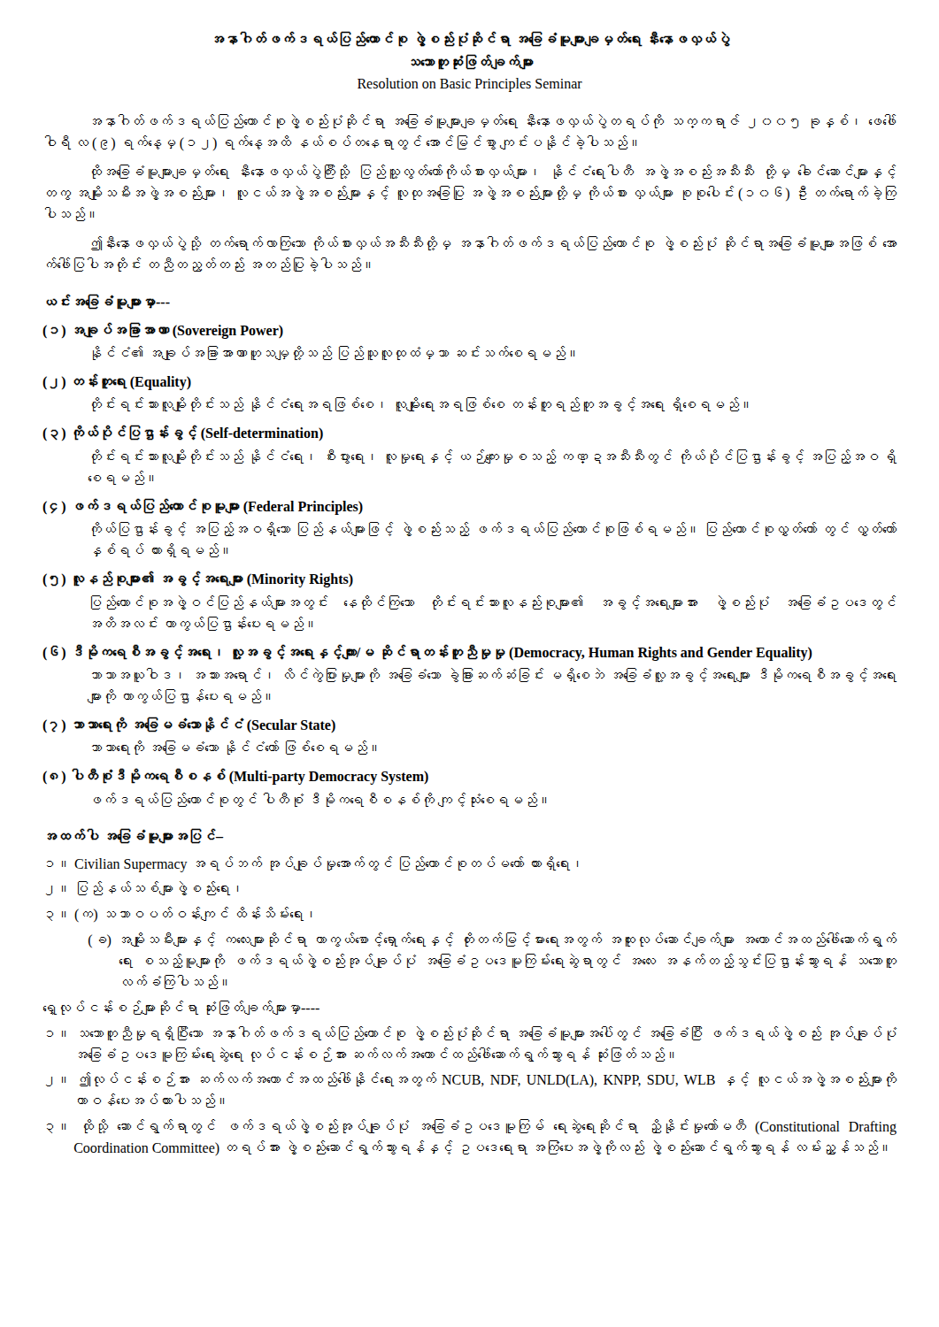အနာဂါတ်ဖက်ဒရယ်ပြည်ထောင်စု ဖွဲ့စည်းပုံဆိုင်ရာ အခြေခံမူများချမှတ်ရေး နီးနောဖလှယ်ပွဲ
သဘောတူဆုံးဖြတ်ချက်များ
Resolution on Basic Principles Seminar
အနာဂါတ်ဖက်ဒရယ်ပြည်ထောင်စုဖွဲ့စည်းပုံဆိုင်ရာ အခြေခံမူများချမှတ်ရေး နီးနောဖလှယ်ပွဲတရပ်ကို သက္ကရာဇ် ၂၀၀၅ ခုနှစ်၊ ဖေဖေါ်ဝါရီ လ (၉) ရက်နေ့မှ (၁၂) ရက်နေ့အထိ နယ်စပ်တနေရာတွင် အောင်မြင်စွာ ကျင်းပနိုင်ခဲ့ပါသည်။
ထိုအခြေခံမူများချမှတ်ရေး နီးနောဖလှယ်ပွဲကြီးသို့ ပြည်သူ့လွတ်တော်ကိုယ်စားလှယ်များ၊ နိုင်ငံရေးပါတီ အဖွဲ့အစည်းအသီးသီး တို့မှ ခေါင်ဆောင်များနှင့်တကွ အမျိုးသမီးအဖွဲ့အစည်းများ၊ လူငယ်အဖွဲ့အစည်းများနှင့် လူထုအခြေပြု အဖွဲ့အစည်းများတို့မှ ကိုယ်စား လှယ်များ စုစုပေါင်း (၁၀၆) ဦး တက်ရောက်ခဲ့ကြပါသည်။
ဤနီးနောဖလှယ်ပွဲသို့ တက်ရောက်လာကြသော ကိုယ်စားလှယ်အသီးသီးတို့မှ အနာဂါတ်ဖက်ဒရယ်ပြည်ထောင်စု ဖွဲ့စည်းပုံ ဆိုင်ရာအခြေခံမူများအဖြစ် အောက်ဖေါ်ပြပါအတိုင်း တညီတညွတ်တည်း အတည်ပြုခဲ့ပါသည်။
ယင်းအခြေခံမူများမှာ---
(၁) အချုပ်အခြာအာဏာ (Sovereign Power)
နိုင်ငံ၏ အချုပ်အခြာအာဏာဟူသမျှတို့သည် ပြည်သူလူထုထံမှသာ ဆင်းသက်စေရမည်။
(၂) တန်းတူရေး (Equality)
တိုင်းရင်းသားလူမျိုးတိုင်းသည် နိုင်ငံရေးအရဖြစ်စေ၊ လူမျိုးရေးအရဖြစ်စေ တန်းတူရည်တူအခွင့်အရေး ရှိစေရမည်။
(၃) ကိုယ်ပိုင်ပြဌာန်းခွင့် (Self-determination)
တိုင်းရင်းသားလူမျိုးတိုင်းသည် နိုင်ငံရေး၊ စီးပွားရေး၊ လူမှုရေးနှင့် ယဉ်ကျေးမှုစသည့် ကဏ္ဍအသီးသီးတွင် ကိုယ်ပိုင်ပြဌာန်းခွင့် အပြည့်အဝ ရှိစေရမည်။
(၄) ဖက်ဒရယ်ပြည်ထောင်စုမူများ (Federal Principles)
ကိုယ်ပြဌာန်းခွင့် အပြည့်အဝရှိသော ပြည်နယ်များဖြင့် ဖွဲ့စည်းသည့် ဖက်ဒရယ်ပြည်ထောင်စုဖြစ်ရမည်။ ပြည်ထောင်စုလွှတ်တော် တွင် လွှတ်တော်နှစ်ရပ် ထားရှိရမည်။
(၅) လူနည်စုများ၏ အခွင့်အရေးများ (Minority Rights)
ပြည်ထောင်စုအဖွဲ့ဝင်ပြည်နယ်များအတွင်း နေထိုင်ကြသော တိုင်းရင်းသားလူနည်းစုများ၏ အခွင့်အရေးများအား ဖွဲ့စည်းပုံ အခြေခံဥပဒေတွင် အတိအလင်း ကာကွယ်ပြဌာန်းပေးရမည်။
(၆) ဒီမိုကရေစီအခွင့်အရေး၊ လူ့အခွင့်အရေးနှင့်ကျား/မ ဆိုင်ရာတန်းတူညီမှုမှု (Democracy, Human Rights and Gender Equality)
ဘာသာအယူဝါဒ၊ အသားအရောင်၊ လိင်ကွဲပြားမှုများကို အခြေခံသော ခွဲခြားဆက်ဆံခြင်း မရှိစေဘဲ အခြေခံလူ့အခွင့်အရေးများ ဒီမိုကရေစီအခွင့်အရေးများကို ကာကွယ်ပြဌာန်ပေးရမည်။
(၇) ဘာသာရေးကို အခြေမခံသောနိုင်ငံ (Secular State)
ဘာသာရေးကို အခြေမခံသော နိုင်ငံတော် ဖြစ်စေရမည်။
(၈) ပါတီစုံဒီမိုကရေစီစနစ် (Multi-party Democracy System)
ဖက်ဒရယ်ပြည်ထောင်စုတွင် ပါတီစုံ ဒီမိုကရေစီစနစ်ကို ကျင့်သုံးစေရမည်။
အထက်ပါ အခြေခံမူများအပြင်–
၁။ Civilian Supermacy အရပ်ဘက် အုပ်ချုပ်မှုအောက်တွင် ပြည်ထောင်စုတပ်မတော် ထားရှိရေး၊
၂။ ပြည်နယ်သစ်များဖွဲ့စည်းရေး၊
၃။ (က) သဘာဝပတ်ဝန်းကျင် ထိန်းသိမ်းရေး၊
(ခ) အမျိုးသမီးများနှင့် ကလေးများဆိုင်ရာ ကာကွယ်စောင့်ရှောက်ရေးနှင့် တိုးတက်မြင့်မားရေးအတွက် အထူးလုပ်ဆောင်ချက်များ အကောင်အထည်ဖေါ်ဆောက်ရွက်ရေး စသည့်မူများကို ဖက်ဒရယ်ဖွဲ့စည်းအုပ်ချုပ်ပုံ အခြေခံဥပဒေမူကြမ်းရေးဆွဲရာတွင် အလေး အနက်တည့်သွင်းပြဌာန်းသွားရန် သဘောတူ လက်ခံကြပါသည်။
ရှေ့လုပ်ငန်းစဉ်များဆိုင်ရာ ဆုံးဖြတ်ချက်များမှာ----
၁။ သဘောတူညီမှုရရှိပြီးသော အနာဂါတ်ဖက်ဒရယ်ပြည်ထောင်စု ဖွဲ့စည်းပုံဆိုင်ရာ အခြေခံမူများအပေါ်တွင် အခြေခံပြီး ဖက်ဒရယ်ဖွဲ့စည်း အုပ်ချုပ်ပုံ အခြေခံဥပဒေမူကြမ်းရေးဆွဲရေး လုပ်ငန်းစဉ်အား ဆက်လက်အကောင်ထည်ဖေါ်ဆောက်ရွက်သွားရန် ဆုံးဖြတ်သည်။
၂။ ဤလုပ်ငန်းစဉ်အား ဆက်လက်အကောင်အထည်ဖေါ်နိုင်ရေးအတွက် NCUB, NDF, UNLD(LA), KNPP, SDU, WLB နှင့် လူငယ်အဖွဲ့အစည်းများကို တာဝန်ပေးအပ်ထားပါသည်။
၃။ ထိုသို့ ဆောင်ရွက်ရာတွင် ဖက်ဒရယ်ဖွဲ့စည်းအုပ်ချုပ်ပုံ အခြေခံဥပဒေမူကြမ် ရေးဆွဲရေးဆိုင်ရာ ညှိနိုင်းမှုကော်မတီ (Constitutional Drafting Coordination Committee) တရပ်အား ဖွဲ့စည်းဆောင်ရွက်သွားရန်နှင့် ဥပဒေရေးရာ အကြံပေးအဖွဲ့ကိုလည်း ဖွဲ့စည်းဆောင်ရွက်သွားရန် လမ်းညွှန်သည်။